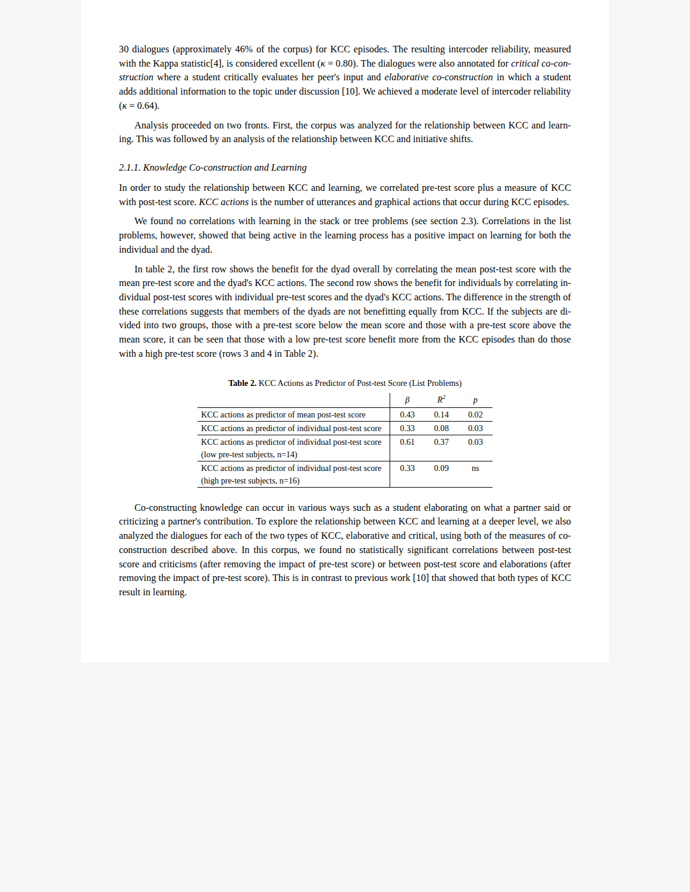30 dialogues (approximately 46% of the corpus) for KCC episodes. The resulting intercoder reliability, measured with the Kappa statistic[4], is considered excellent (κ = 0.80). The dialogues were also annotated for critical co-construction where a student critically evaluates her peer's input and elaborative co-construction in which a student adds additional information to the topic under discussion [10]. We achieved a moderate level of intercoder reliability (κ = 0.64).
Analysis proceeded on two fronts. First, the corpus was analyzed for the relationship between KCC and learning. This was followed by an analysis of the relationship between KCC and initiative shifts.
2.1.1. Knowledge Co-construction and Learning
In order to study the relationship between KCC and learning, we correlated pre-test score plus a measure of KCC with post-test score. KCC actions is the number of utterances and graphical actions that occur during KCC episodes.
We found no correlations with learning in the stack or tree problems (see section 2.3). Correlations in the list problems, however, showed that being active in the learning process has a positive impact on learning for both the individual and the dyad.
In table 2, the first row shows the benefit for the dyad overall by correlating the mean post-test score with the mean pre-test score and the dyad's KCC actions. The second row shows the benefit for individuals by correlating individual post-test scores with individual pre-test scores and the dyad's KCC actions. The difference in the strength of these correlations suggests that members of the dyads are not benefitting equally from KCC. If the subjects are divided into two groups, those with a pre-test score below the mean score and those with a pre-test score above the mean score, it can be seen that those with a low pre-test score benefit more from the KCC episodes than do those with a high pre-test score (rows 3 and 4 in Table 2).
Table 2. KCC Actions as Predictor of Post-test Score (List Problems)
| | β | R 2 | p |
| KCC actions as predictor of mean post-test score | 0.43 | 0.14 | 0.02 |
| KCC actions as predictor of individual post-test score | 0.33 | 0.08 | 0.03 |
| KCC actions as predictor of individual post-test score | 0.61 | 0.37 | 0.03 |
| (low pre-test subjects, n=14) | | | |
| KCC actions as predictor of individual post-test score | 0.33 | 0.09 | ns |
| (high pre-test subjects, n=16) | | | |
Co-constructing knowledge can occur in various ways such as a student elaborating on what a partner said or criticizing a partner's contribution. To explore the relationship between KCC and learning at a deeper level, we also analyzed the dialogues for each of the two types of KCC, elaborative and critical, using both of the measures of co-construction described above. In this corpus, we found no statistically significant correlations between post-test score and criticisms (after removing the impact of pre-test score) or between post-test score and elaborations (after removing the impact of pre-test score). This is in contrast to previous work [10] that showed that both types of KCC result in learning.